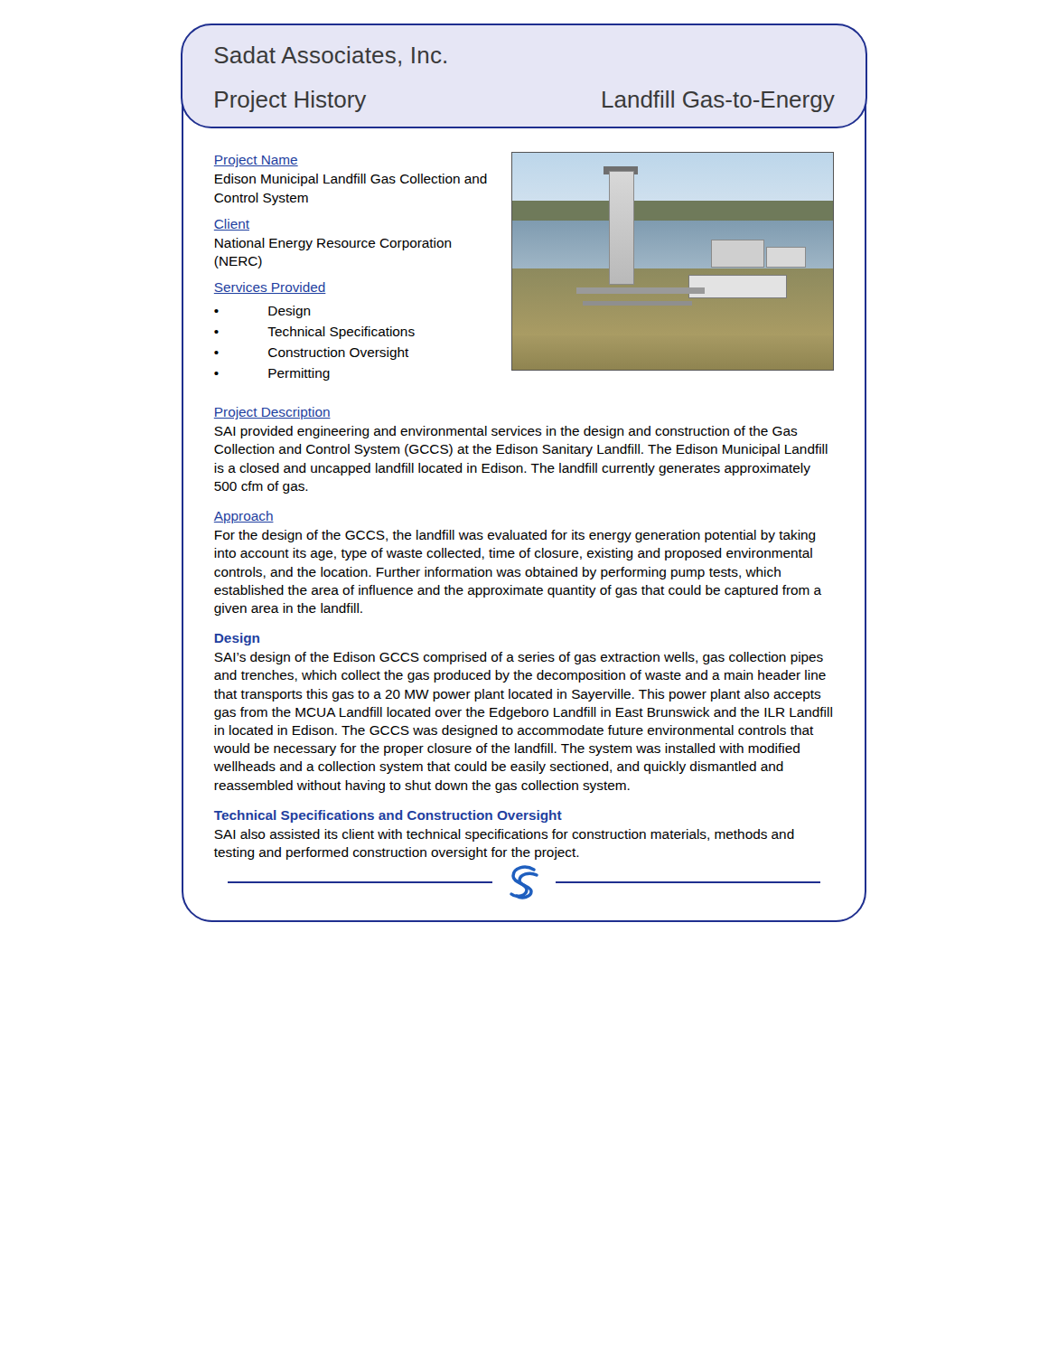Sadat Associates, Inc.
Project History
Landfill Gas-to-Energy
Project Name
Edison Municipal Landfill Gas Collection and Control System
Client
National Energy Resource Corporation (NERC)
Services Provided
•Design
•Technical Specifications
•Construction Oversight
•Permitting
Project Description
SAI provided engineering and environmental services in the design and construction of the Gas Collection and Control System (GCCS) at the Edison Sanitary Landfill. The Edison Municipal Landfill is a closed and uncapped landfill located in Edison. The landfill currently generates approximately 500 cfm of gas.
Approach
For the design of the GCCS, the landfill was evaluated for its energy generation potential by taking into account its age, type of waste collected, time of closure, existing and proposed environmental controls, and the location. Further information was obtained by performing pump tests, which established the area of influence and the approximate quantity of gas that could be captured from a given area in the landfill.
Design
SAI’s design of the Edison GCCS comprised of a series of gas extraction wells, gas collection pipes and trenches, which collect the gas produced by the decomposition of waste and a main header line that transports this gas to a 20 MW power plant located in Sayerville. This power plant also accepts gas from the MCUA Landfill located over the Edgeboro Landfill in East Brunswick and the ILR Landfill in located in Edison. The GCCS was designed to accommodate future environmental controls that would be necessary for the proper closure of the landfill. The system was installed with modified wellheads and a collection system that could be easily sectioned, and quickly dismantled and reassembled without having to shut down the gas collection system.
Technical Specifications and Construction Oversight
SAI also assisted its client with technical specifications for construction materials, methods and testing and performed construction oversight for the project.